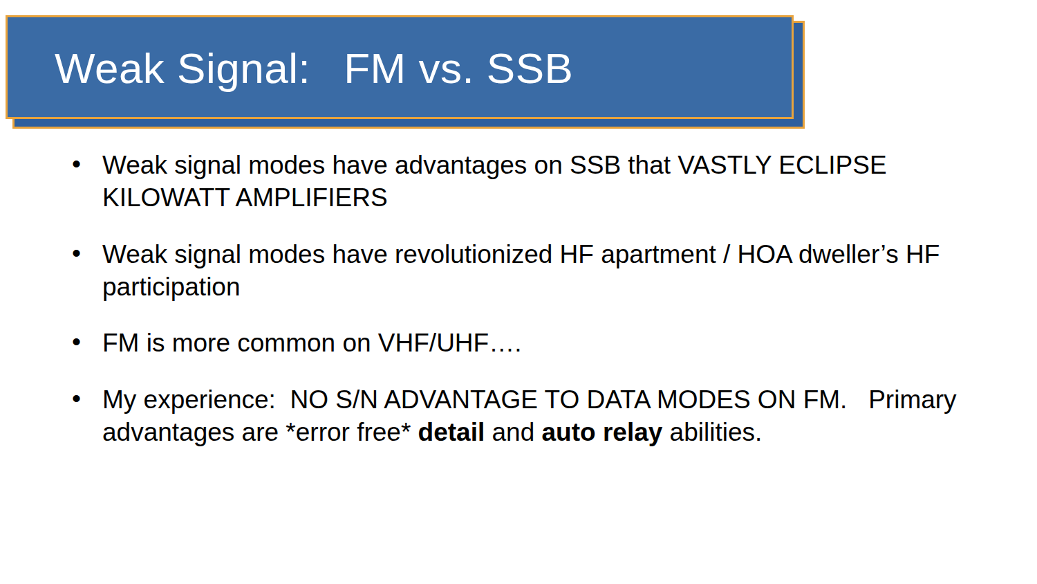Weak Signal: FM vs. SSB
Weak signal modes have advantages on SSB that VASTLY ECLIPSE KILOWATT AMPLIFIERS
Weak signal modes have revolutionized HF apartment / HOA dweller’s HF participation
FM is more common on VHF/UHF….
My experience: NO S/N ADVANTAGE TO DATA MODES ON FM. Primary advantages are *error free* detail and auto relay abilities.